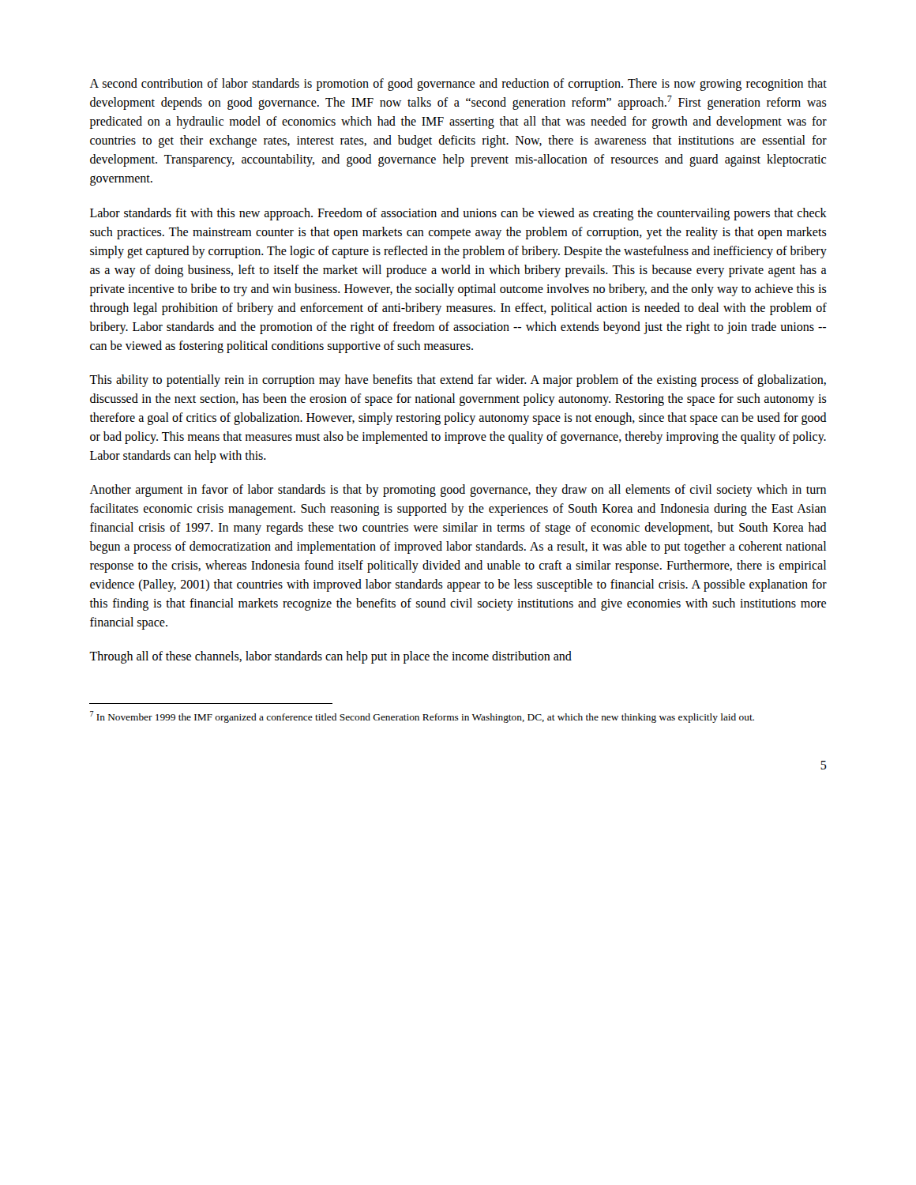A second contribution of labor standards is promotion of good governance and reduction of corruption. There is now growing recognition that development depends on good governance. The IMF now talks of a “second generation reform” approach.7 First generation reform was predicated on a hydraulic model of economics which had the IMF asserting that all that was needed for growth and development was for countries to get their exchange rates, interest rates, and budget deficits right. Now, there is awareness that institutions are essential for development. Transparency, accountability, and good governance help prevent mis-allocation of resources and guard against kleptocratic government.
Labor standards fit with this new approach. Freedom of association and unions can be viewed as creating the countervailing powers that check such practices. The mainstream counter is that open markets can compete away the problem of corruption, yet the reality is that open markets simply get captured by corruption. The logic of capture is reflected in the problem of bribery. Despite the wastefulness and inefficiency of bribery as a way of doing business, left to itself the market will produce a world in which bribery prevails. This is because every private agent has a private incentive to bribe to try and win business. However, the socially optimal outcome involves no bribery, and the only way to achieve this is through legal prohibition of bribery and enforcement of anti-bribery measures. In effect, political action is needed to deal with the problem of bribery. Labor standards and the promotion of the right of freedom of association -- which extends beyond just the right to join trade unions -- can be viewed as fostering political conditions supportive of such measures.
This ability to potentially rein in corruption may have benefits that extend far wider. A major problem of the existing process of globalization, discussed in the next section, has been the erosion of space for national government policy autonomy. Restoring the space for such autonomy is therefore a goal of critics of globalization. However, simply restoring policy autonomy space is not enough, since that space can be used for good or bad policy. This means that measures must also be implemented to improve the quality of governance, thereby improving the quality of policy. Labor standards can help with this.
Another argument in favor of labor standards is that by promoting good governance, they draw on all elements of civil society which in turn facilitates economic crisis management. Such reasoning is supported by the experiences of South Korea and Indonesia during the East Asian financial crisis of 1997. In many regards these two countries were similar in terms of stage of economic development, but South Korea had begun a process of democratization and implementation of improved labor standards. As a result, it was able to put together a coherent national response to the crisis, whereas Indonesia found itself politically divided and unable to craft a similar response. Furthermore, there is empirical evidence (Palley, 2001) that countries with improved labor standards appear to be less susceptible to financial crisis. A possible explanation for this finding is that financial markets recognize the benefits of sound civil society institutions and give economies with such institutions more financial space.
Through all of these channels, labor standards can help put in place the income distribution and
7 In November 1999 the IMF organized a conference titled Second Generation Reforms in Washington, DC, at which the new thinking was explicitly laid out.
5